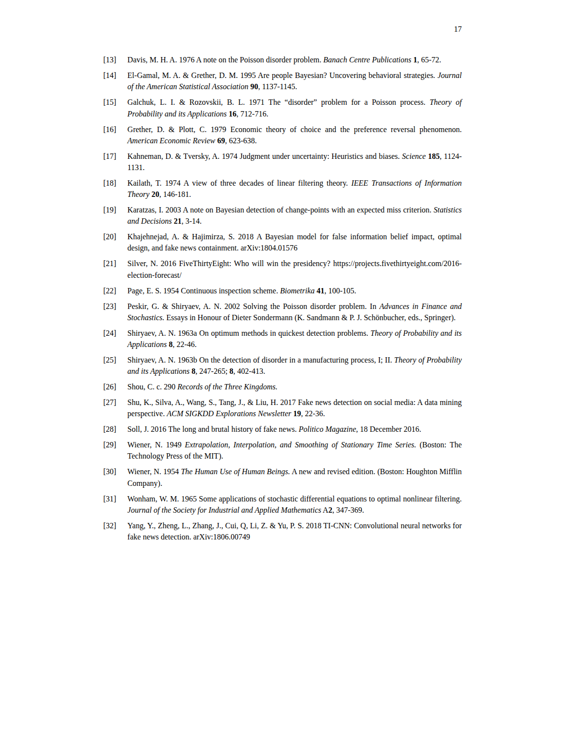17
Davis, M. H. A. 1976 A note on the Poisson disorder problem. Banach Centre Publications 1, 65-72.
El-Gamal, M. A. & Grether, D. M. 1995 Are people Bayesian? Uncovering behavioral strategies. Journal of the American Statistical Association 90, 1137-1145.
Galchuk, L. I. & Rozovskii, B. L. 1971 The “disorder” problem for a Poisson process. Theory of Probability and its Applications 16, 712-716.
Grether, D. & Plott, C. 1979 Economic theory of choice and the preference reversal phenomenon. American Economic Review 69, 623-638.
Kahneman, D. & Tversky, A. 1974 Judgment under uncertainty: Heuristics and biases. Science 185, 1124-1131.
Kailath, T. 1974 A view of three decades of linear filtering theory. IEEE Transactions of Information Theory 20, 146-181.
Karatzas, I. 2003 A note on Bayesian detection of change-points with an expected miss criterion. Statistics and Decisions 21, 3-14.
Khajehnejad, A. & Hajimirza, S. 2018 A Bayesian model for false information belief impact, optimal design, and fake news containment. arXiv:1804.01576
Silver, N. 2016 FiveThirtyEight: Who will win the presidency? https://projects.fivethirtyeight.com/2016-election-forecast/
Page, E. S. 1954 Continuous inspection scheme. Biometrika 41, 100-105.
Peskir, G. & Shiryaev, A. N. 2002 Solving the Poisson disorder problem. In Advances in Finance and Stochastics. Essays in Honour of Dieter Sondermann (K. Sandmann & P. J. Schönbucher, eds., Springer).
Shiryaev, A. N. 1963a On optimum methods in quickest detection problems. Theory of Probability and its Applications 8, 22-46.
Shiryaev, A. N. 1963b On the detection of disorder in a manufacturing process, I; II. Theory of Probability and its Applications 8, 247-265; 8, 402-413.
Shou, C. c. 290 Records of the Three Kingdoms.
Shu, K., Silva, A., Wang, S., Tang, J., & Liu, H. 2017 Fake news detection on social media: A data mining perspective. ACM SIGKDD Explorations Newsletter 19, 22-36.
Soll, J. 2016 The long and brutal history of fake news. Politico Magazine, 18 December 2016.
Wiener, N. 1949 Extrapolation, Interpolation, and Smoothing of Stationary Time Series. (Boston: The Technology Press of the MIT).
Wiener, N. 1954 The Human Use of Human Beings. A new and revised edition. (Boston: Houghton Mifflin Company).
Wonham, W. M. 1965 Some applications of stochastic differential equations to optimal nonlinear filtering. Journal of the Society for Industrial and Applied Mathematics A2, 347-369.
Yang, Y., Zheng, L., Zhang, J., Cui, Q, Li, Z. & Yu, P. S. 2018 TI-CNN: Convolutional neural networks for fake news detection. arXiv:1806.00749